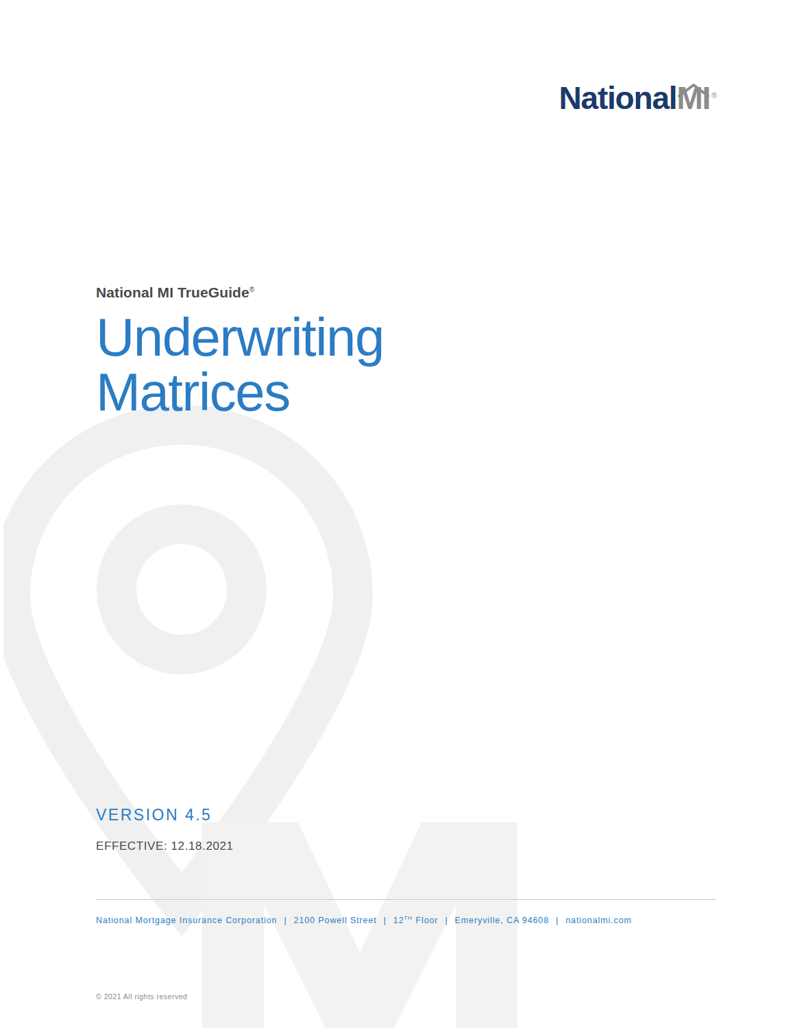National M I®
National MI TrueGuide®
Underwriting
Matrices
VERSION 4.5
EFFECTIVE: 12.18.2021
National Mortgage Insurance Corporation|2100 Powell Street|12TH Floor|Emeryville, CA 94608|nationalmi.com
© 2021 All rights reserved